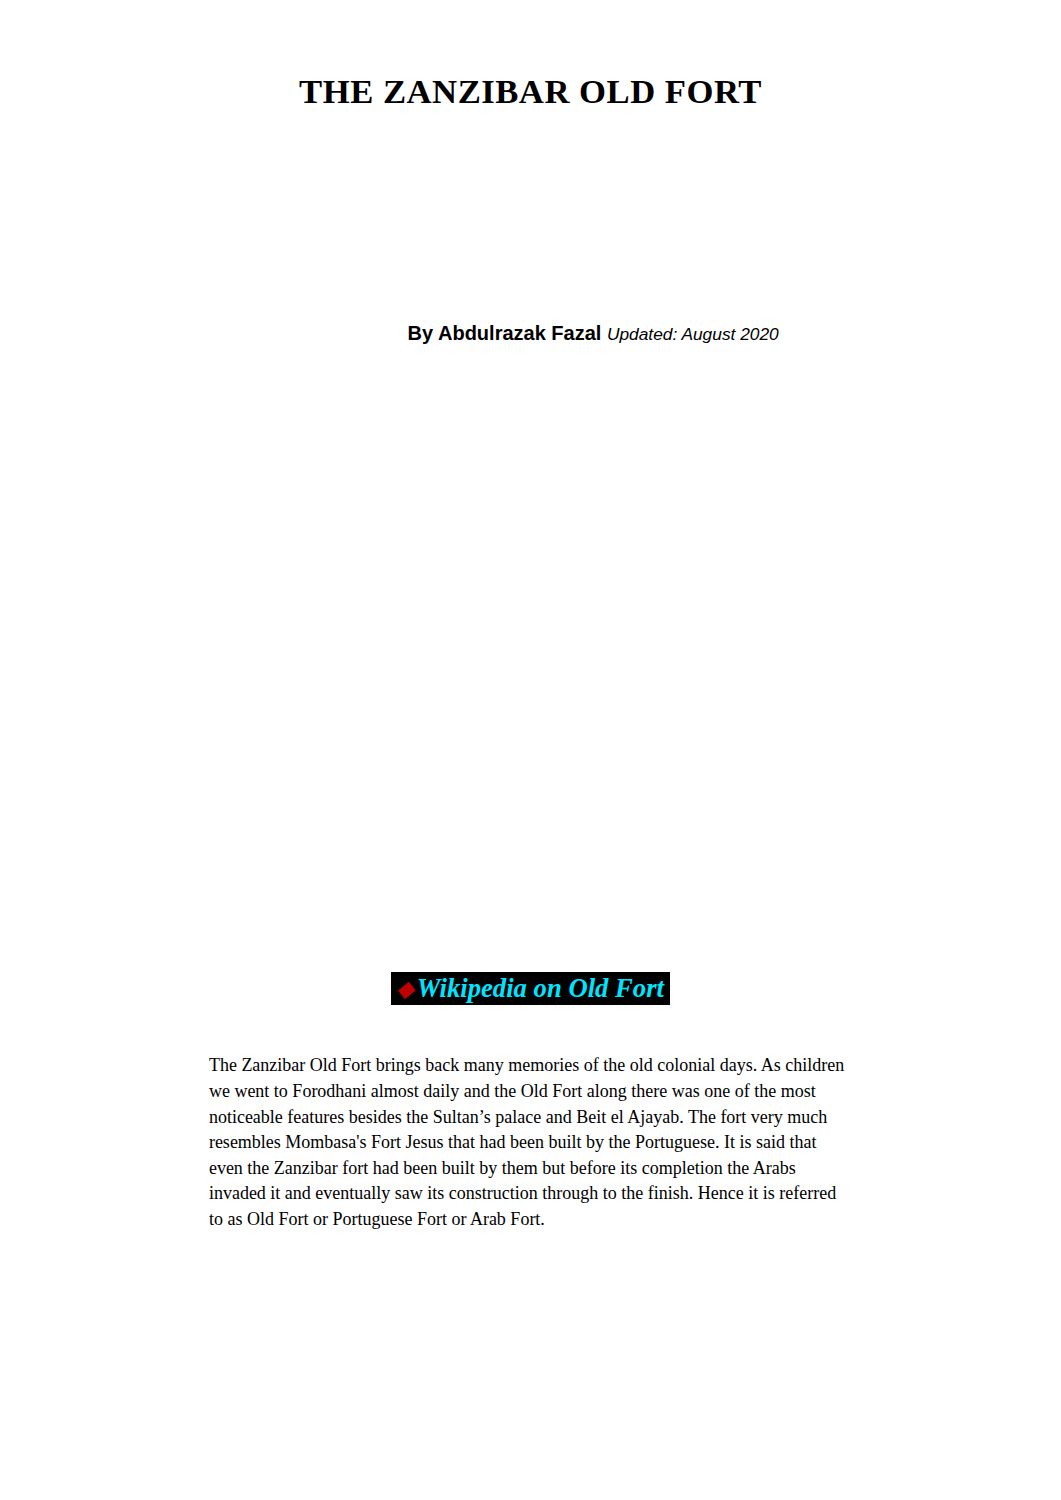THE ZANZIBAR OLD FORT
By Abdulrazak Fazal Updated: August 2020
◆Wikipedia on Old Fort
The Zanzibar Old Fort brings back many memories of the old colonial days. As children we went to Forodhani almost daily and the Old Fort along there was one of the most noticeable features besides the Sultan’s palace and Beit el Ajayab. The fort very much resembles Mombasa's Fort Jesus that had been built by the Portuguese. It is said that even the Zanzibar fort had been built by them but before its completion the Arabs invaded it and eventually saw its construction through to the finish. Hence it is referred to as Old Fort or Portuguese Fort or Arab Fort.